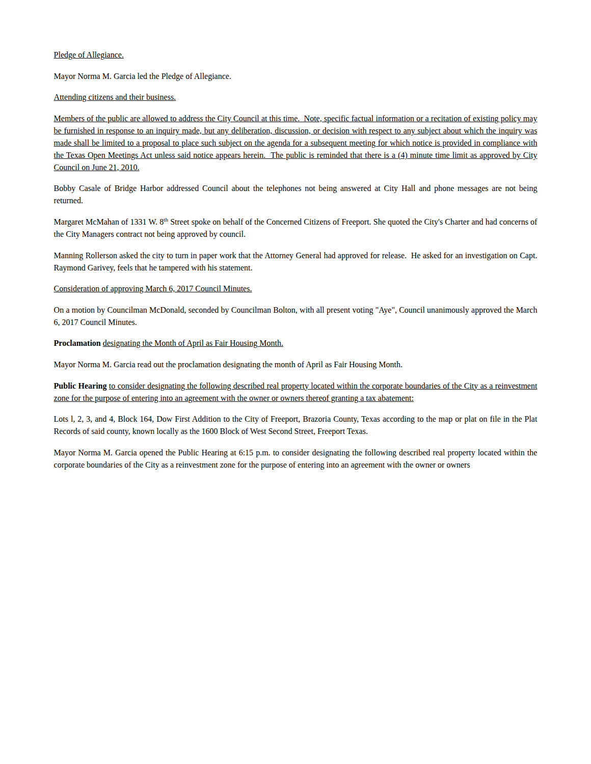Pledge of Allegiance.
Mayor Norma M. Garcia led the Pledge of Allegiance.
Attending citizens and their business.
Members of the public are allowed to address the City Council at this time. Note, specific factual information or a recitation of existing policy may be furnished in response to an inquiry made, but any deliberation, discussion, or decision with respect to any subject about which the inquiry was made shall be limited to a proposal to place such subject on the agenda for a subsequent meeting for which notice is provided in compliance with the Texas Open Meetings Act unless said notice appears herein. The public is reminded that there is a (4) minute time limit as approved by City Council on June 21, 2010.
Bobby Casale of Bridge Harbor addressed Council about the telephones not being answered at City Hall and phone messages are not being returned.
Margaret McMahan of 1331 W. 8th Street spoke on behalf of the Concerned Citizens of Freeport. She quoted the City's Charter and had concerns of the City Managers contract not being approved by council.
Manning Rollerson asked the city to turn in paper work that the Attorney General had approved for release. He asked for an investigation on Capt. Raymond Garivey, feels that he tampered with his statement.
Consideration of approving March 6, 2017 Council Minutes.
On a motion by Councilman McDonald, seconded by Councilman Bolton, with all present voting "Aye", Council unanimously approved the March 6, 2017 Council Minutes.
Proclamation designating the Month of April as Fair Housing Month.
Mayor Norma M. Garcia read out the proclamation designating the month of April as Fair Housing Month.
Public Hearing to consider designating the following described real property located within the corporate boundaries of the City as a reinvestment zone for the purpose of entering into an agreement with the owner or owners thereof granting a tax abatement:
Lots l, 2, 3, and 4, Block 164, Dow First Addition to the City of Freeport, Brazoria County, Texas according to the map or plat on file in the Plat Records of said county, known locally as the 1600 Block of West Second Street, Freeport Texas.
Mayor Norma M. Garcia opened the Public Hearing at 6:15 p.m. to consider designating the following described real property located within the corporate boundaries of the City as a reinvestment zone for the purpose of entering into an agreement with the owner or owners